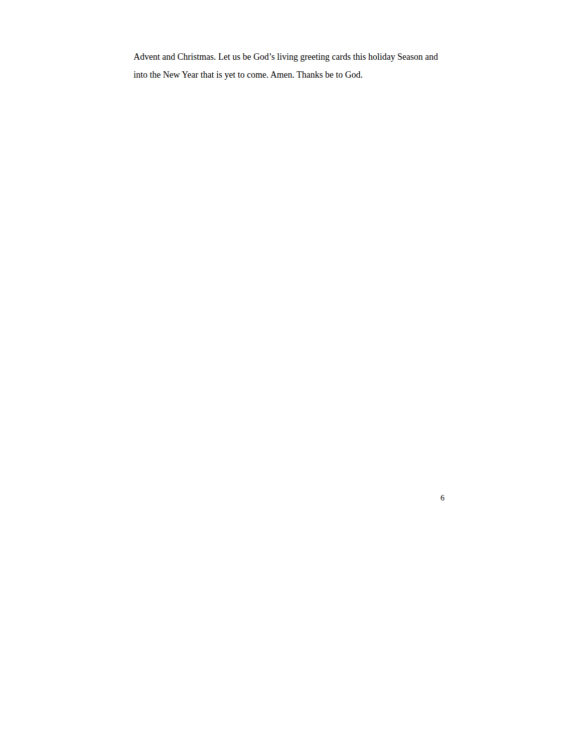Advent and Christmas. Let us be God’s living greeting cards this holiday Season and into the New Year that is yet to come. Amen. Thanks be to God.
6